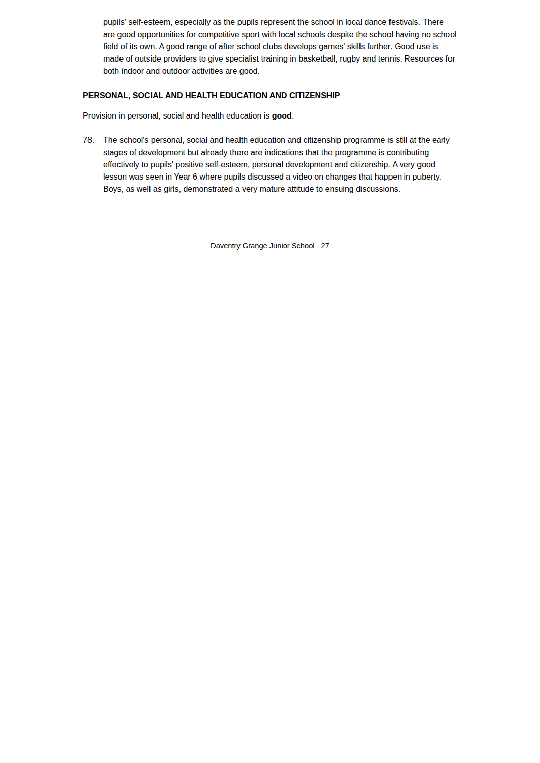pupils' self-esteem, especially as the pupils represent the school in local dance festivals. There are good opportunities for competitive sport with local schools despite the school having no school field of its own. A good range of after school clubs develops games' skills further. Good use is made of outside providers to give specialist training in basketball, rugby and tennis. Resources for both indoor and outdoor activities are good.
Personal, Social and Health Education and Citizenship
Provision in personal, social and health education is good.
The school's personal, social and health education and citizenship programme is still at the early stages of development but already there are indications that the programme is contributing effectively to pupils' positive self-esteem, personal development and citizenship. A very good lesson was seen in Year 6 where pupils discussed a video on changes that happen in puberty. Boys, as well as girls, demonstrated a very mature attitude to ensuing discussions.
Daventry Grange Junior School - 27